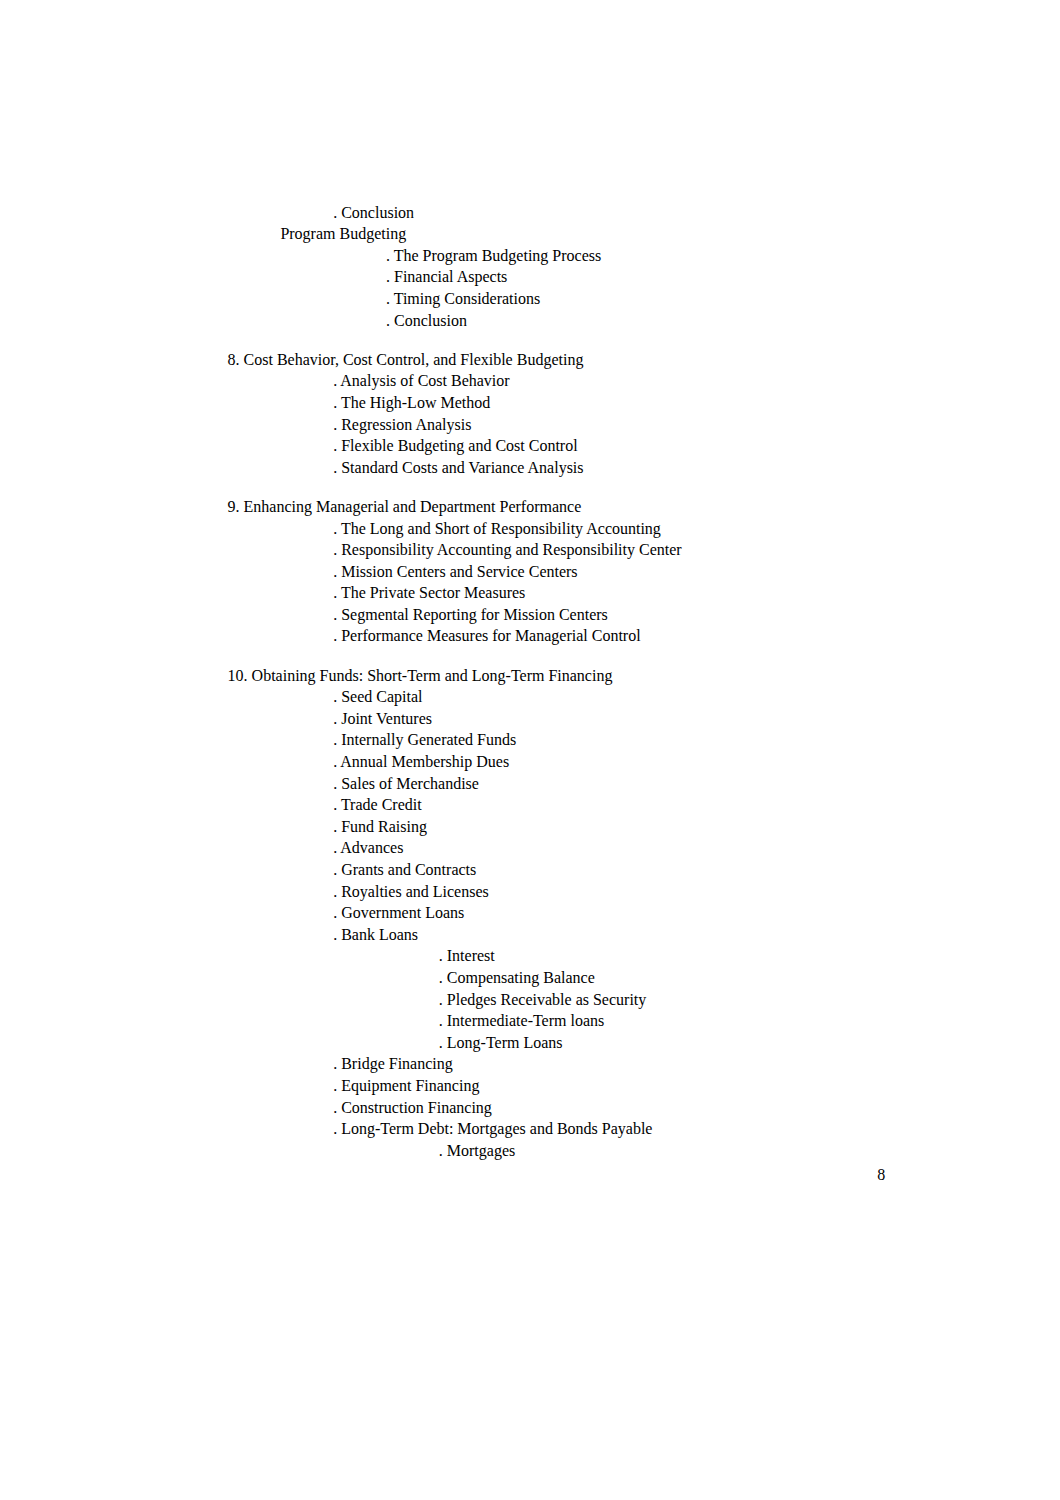. Conclusion
Program Budgeting
. The Program Budgeting Process
. Financial Aspects
. Timing Considerations
. Conclusion
8. Cost Behavior, Cost Control, and Flexible Budgeting
. Analysis of Cost Behavior
. The High-Low Method
. Regression Analysis
. Flexible Budgeting and Cost Control
. Standard Costs and Variance Analysis
9. Enhancing Managerial and Department Performance
. The Long and Short of Responsibility Accounting
. Responsibility Accounting and Responsibility Center
. Mission Centers and Service Centers
. The Private Sector Measures
. Segmental Reporting for Mission Centers
. Performance Measures for Managerial Control
10. Obtaining Funds: Short-Term and Long-Term Financing
. Seed Capital
. Joint Ventures
. Internally Generated Funds
. Annual Membership Dues
. Sales of Merchandise
. Trade Credit
. Fund Raising
. Advances
. Grants and Contracts
. Royalties and Licenses
. Government Loans
. Bank Loans
. Interest
. Compensating Balance
. Pledges Receivable as Security
. Intermediate-Term loans
. Long-Term Loans
. Bridge Financing
. Equipment Financing
. Construction Financing
. Long-Term Debt: Mortgages and Bonds Payable
. Mortgages
8